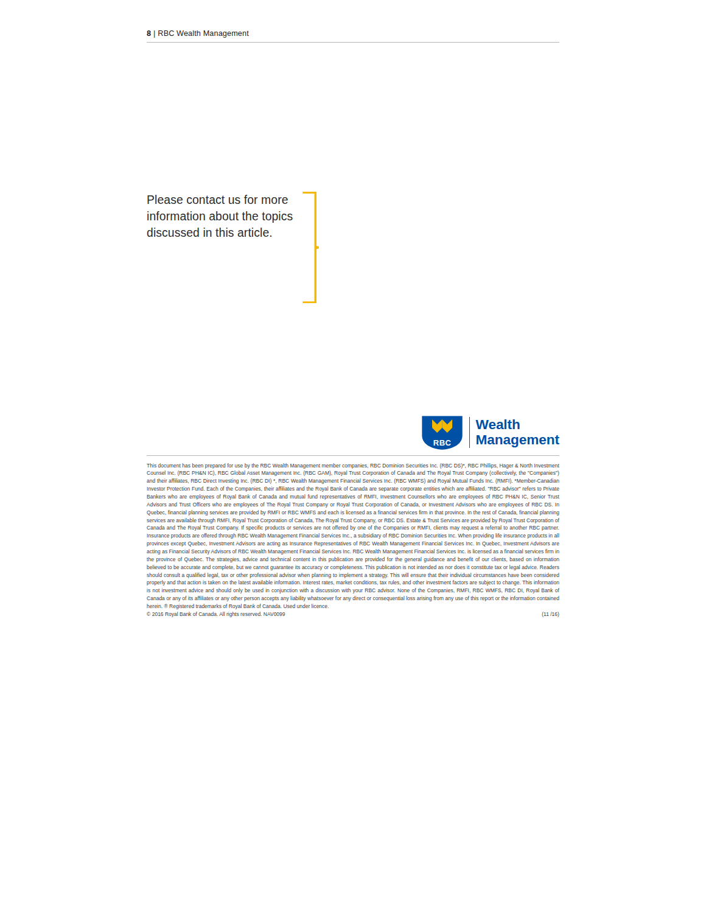8|RBC Wealth Management
Please contact us for more information about the topics discussed in this article.
RBC
Wealth
Management
This document has been prepared for use by the RBC Wealth Management member companies, RBC Dominion Securities Inc. (RBC DS)*, RBC Phillips, Hager & North Investment Counsel Inc. (RBC PH&N IC), RBC Global Asset Management Inc. (RBC GAM), Royal Trust Corporation of Canada and The Royal Trust Company (collectively, the "Companies") and their affiliates, RBC Direct Investing Inc. (RBC DI) *, RBC Wealth Management Financial Services Inc. (RBC WMFS) and Royal Mutual Funds Inc. (RMFI). *Member-Canadian Investor Protection Fund. Each of the Companies, their affiliates and the Royal Bank of Canada are separate corporate entities which are affiliated. "RBC advisor" refers to Private Bankers who are employees of Royal Bank of Canada and mutual fund representatives of RMFI, Investment Counsellors who are employees of RBC PH&N IC, Senior Trust Advisors and Trust Officers who are employees of The Royal Trust Company or Royal Trust Corporation of Canada, or Investment Advisors who are employees of RBC DS. In Quebec, financial planning services are provided by RMFI or RBC WMFS and each is licensed as a financial services firm in that province. In the rest of Canada, financial planning services are available through RMFI, Royal Trust Corporation of Canada, The Royal Trust Company, or RBC DS. Estate & Trust Services are provided by Royal Trust Corporation of Canada and The Royal Trust Company. If specific products or services are not offered by one of the Companies or RMFI, clients may request a referral to another RBC partner. Insurance products are offered through RBC Wealth Management Financial Services Inc., a subsidiary of RBC Dominion Securities Inc. When providing life insurance products in all provinces except Quebec, Investment Advisors are acting as Insurance Representatives of RBC Wealth Management Financial Services Inc. In Quebec, Investment Advisors are acting as Financial Security Advisors of RBC Wealth Management Financial Services Inc. RBC Wealth Management Financial Services Inc. is licensed as a financial services firm in the province of Quebec. The strategies, advice and technical content in this publication are provided for the general guidance and benefit of our clients, based on information believed to be accurate and complete, but we cannot guarantee its accuracy or completeness. This publication is not intended as nor does it constitute tax or legal advice. Readers should consult a qualified legal, tax or other professional advisor when planning to implement a strategy. This will ensure that their individual circumstances have been considered properly and that action is taken on the latest available information. Interest rates, market conditions, tax rules, and other investment factors are subject to change. This information is not investment advice and should only be used in conjunction with a discussion with your RBC advisor. None of the Companies, RMFI, RBC WMFS, RBC DI, Royal Bank of Canada or any of its affiliates or any other person accepts any liability whatsoever for any direct or consequential loss arising from any use of this report or the information contained herein. ® Registered trademarks of Royal Bank of Canada. Used under licence.
© 2016 Royal Bank of Canada. All rights reserved. NAV0099 (11 /16)